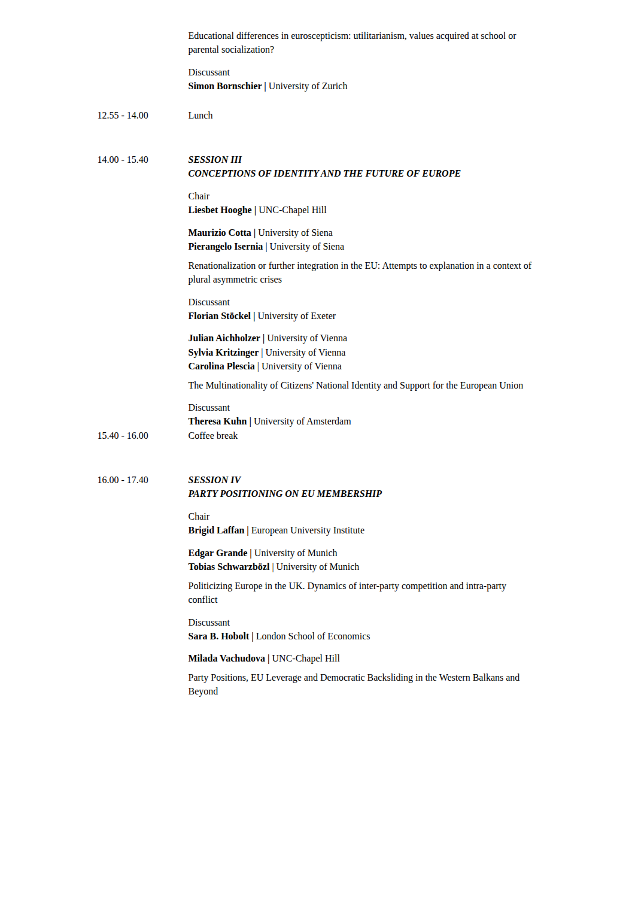| | Educational differences in euroscepticism: utilitarianism, values acquired at school or parental socialization? Discussant Simon Bornschier / University of Zurich |
| 12.55 - 14.00 | Lunch |
| 14.00 - 15.40 | SESSION III CONCEPTIONS OF IDENTITY AND THE FUTURE OF EUROPE Chair Liesbet Hooghe / UNC-Chapel Hill Maurizio Cotta / University of Siena Pierangelo Isernia / University of Siena Renationalization or further integration in the EU: Attempts to explanation in a context of plural asymmetric crises Discussant Florian Stöckel / University of Exeter Julian Aichholzer / University of Vienna Sylvia Kritzinger / University of Vienna Carolina Plescia / University of Vienna The Multinationality of Citizens' National Identity and Support for the European Union Discussant Theresa Kuhn / University of Amsterdam |
| 15.40 - 16.00 | Coffee break |
| 16.00 - 17.40 | SESSION IV PARTY POSITIONING ON EU MEMBERSHIP Chair Brigid Laffan / European University Institute Edgar Grande / University of Munich Tobias Schwarzbözl / University of Munich Politicizing Europe in the UK. Dynamics of inter-party competition and intra-party conflict Discussant Sara B. Hobolt / London School of Economics Milada Vachudova / UNC-Chapel Hill Party Positions, EU Leverage and Democratic Backsliding in the Western Balkans and Beyond |